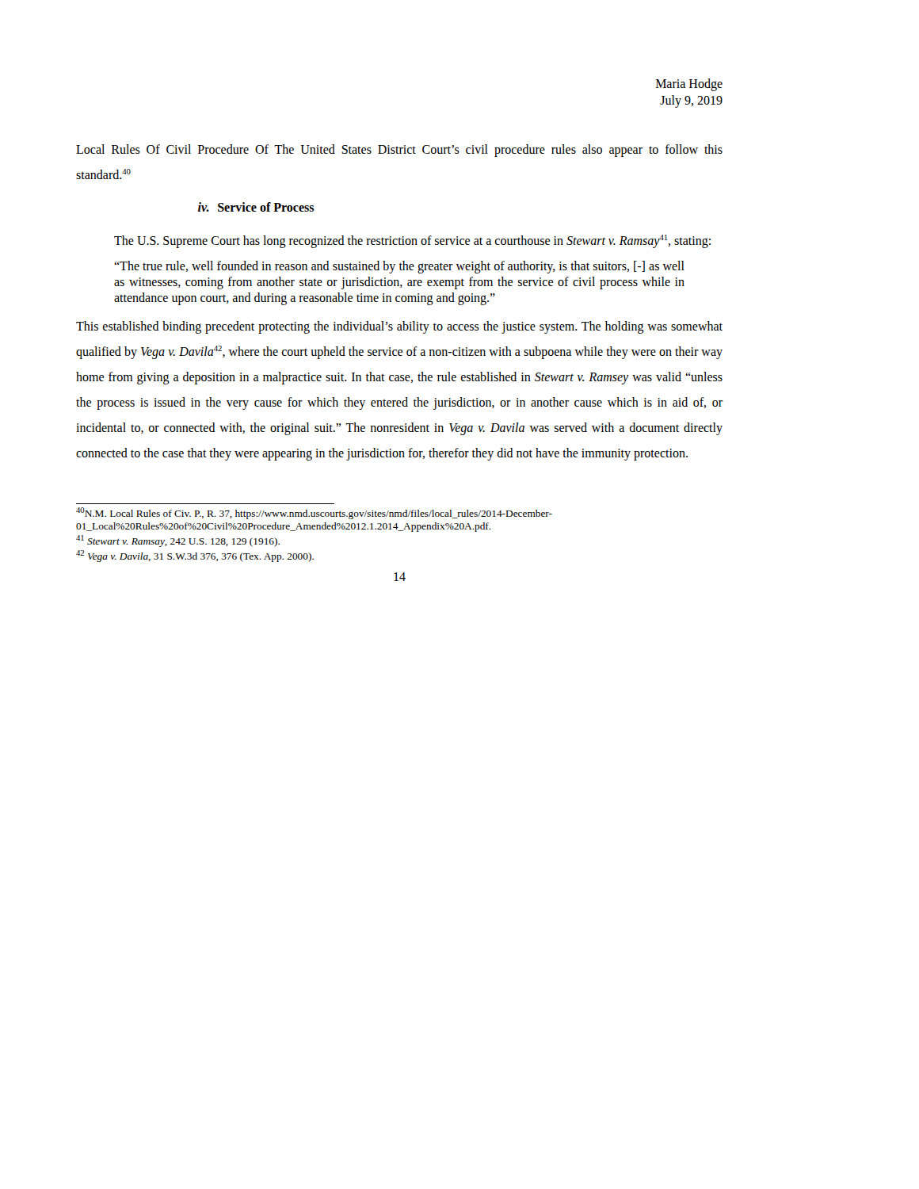Maria Hodge
July 9, 2019
Local Rules Of Civil Procedure Of The United States District Court’s civil procedure rules also appear to follow this standard.40
iv. Service of Process
The U.S. Supreme Court has long recognized the restriction of service at a courthouse in Stewart v. Ramsay41, stating:
“The true rule, well founded in reason and sustained by the greater weight of authority, is that suitors, [-] as well as witnesses, coming from another state or jurisdiction, are exempt from the service of civil process while in attendance upon court, and during a reasonable time in coming and going.”
This established binding precedent protecting the individual’s ability to access the justice system. The holding was somewhat qualified by Vega v. Davila42, where the court upheld the service of a non-citizen with a subpoena while they were on their way home from giving a deposition in a malpractice suit. In that case, the rule established in Stewart v. Ramsey was valid “unless the process is issued in the very cause for which they entered the jurisdiction, or in another cause which is in aid of, or incidental to, or connected with, the original suit.” The nonresident in Vega v. Davila was served with a document directly connected to the case that they were appearing in the jurisdiction for, therefor they did not have the immunity protection.
40N.M. Local Rules of Civ. P., R. 37, https://www.nmd.uscourts.gov/sites/nmd/files/local_rules/2014-December-01_Local%20Rules%20of%20Civil%20Procedure_Amended%2012.1.2014_Appendix%20A.pdf.
41 Stewart v. Ramsay, 242 U.S. 128, 129 (1916).
42 Vega v. Davila, 31 S.W.3d 376, 376 (Tex. App. 2000).
14